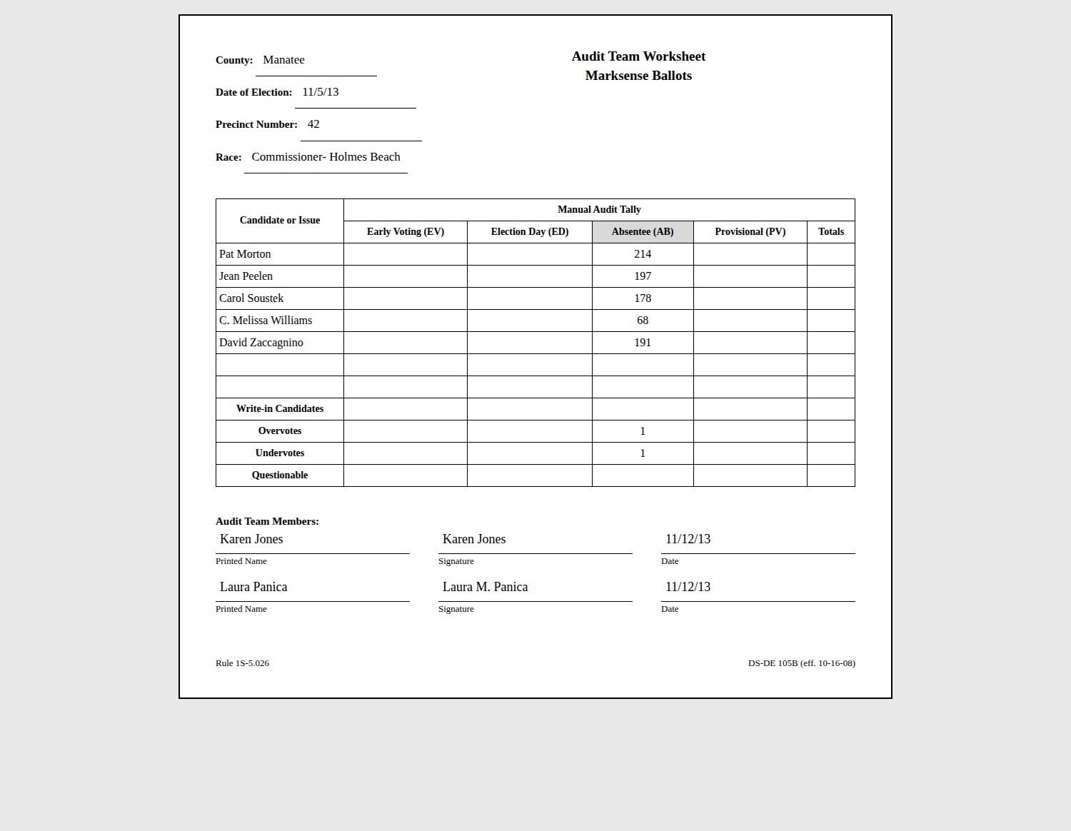County: Manatee
Date of Election: 11/5/13
Precinct Number: 42
Race: Commissioner- Holmes Beach
Audit Team Worksheet
Marksense Ballots
| Candidate or Issue | Manual Audit Tally |
| --- | --- |
| Early Voting (EV) | Election Day (ED) | Absentee (AB) | Provisional (PV) | Totals |
| Pat Morton | | | 214 | | |
| Jean Peelen | | | 197 | | |
| Carol Soustek | | | 178 | | |
| C. Melissa Williams | | | 68 | | |
| David Zaccagnino | | | 191 | | |
| Write-in Candidates | | | | | |
| Overvotes | | | 1 | | |
| Undervotes | | | 1 | | |
| Questionable | | | | | |
Audit Team Members:
Karen Jones
Printed Name
Karen Jones
Signature
11/12/13
Date
Laura Panica
Printed Name
Laura M. Panica
Signature
11/12/13
Date
Rule 1S-5.026
DS-DE 105B (eff. 10-16-08)